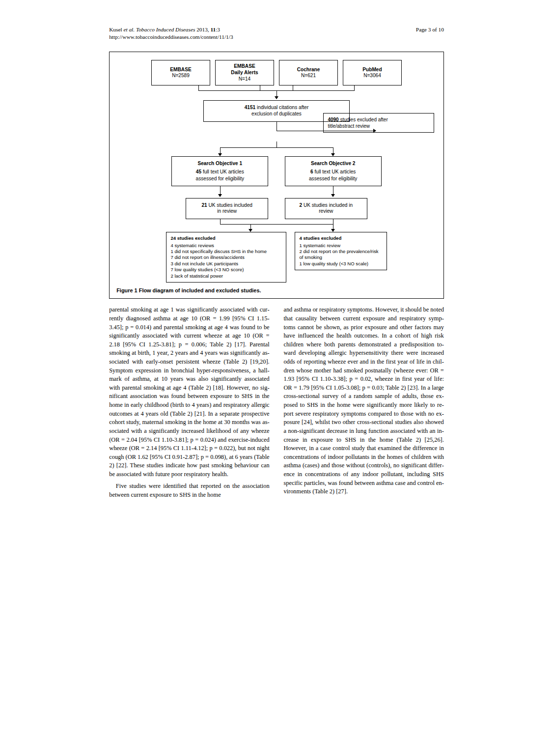Kusel et al. Tobacco Induced Diseases 2013, 11:3
http://www.tobaccoinduceddiseases.com/content/11/1/3
Page 3 of 10
EMBASE
N=2589
EMBASE
Daily Alerts
N=14
Cochrane
N=621
PubMed
N=3064
4151 individual citations after
exclusion of duplicates
4090 studies excluded after
title/abstract review
Search Objective 1
45 full text UK articles
assessed for eligibility
Search Objective 2
6 full text UK articles
assessed for eligibility
21 UK studies included
in review
2 UK studies included in
review
24 studies excluded
4 systematic reviews
1 did not specifically discuss SHS in the home
7 did not report on illness/accidents
3 did not include UK participants
7 low quality studies (<3 NO score)
2 lack of statistical power
4 studies excluded
1 systematic review
2 did not report on the prevalence/risk of smoking
1 low quality study (<3 NO scale)
Figure 1 Flow diagram of included and excluded studies.
parental smoking at age 1 was significantly associated with currently diagnosed asthma at age 10 (OR = 1.99 [95% CI 1.15-3.45]; p = 0.014) and parental smoking at age 4 was found to be significantly associated with current wheeze at age 10 (OR = 2.18 [95% CI 1.25-3.81]; p = 0.006; Table 2) [17]. Parental smoking at birth, 1 year, 2 years and 4 years was significantly associated with early-onset persistent wheeze (Table 2) [19,20]. Symptom expression in bronchial hyper-responsiveness, a hallmark of asthma, at 10 years was also significantly associated with parental smoking at age 4 (Table 2) [18]. However, no significant association was found between exposure to SHS in the home in early childhood (birth to 4 years) and respiratory allergic outcomes at 4 years old (Table 2) [21]. In a separate prospective cohort study, maternal smoking in the home at 30 months was associated with a significantly increased likelihood of any wheeze (OR = 2.04 [95% CI 1.10-3.81]; p = 0.024) and exercise-induced wheeze (OR = 2.14 [95% CI 1.11-4.12]; p = 0.022), but not night cough (OR 1.62 [95% CI 0.91-2.87]; p = 0.098), at 6 years (Table 2) [22]. These studies indicate how past smoking behaviour can be associated with future poor respiratory health.
Five studies were identified that reported on the association between current exposure to SHS in the home
and asthma or respiratory symptoms. However, it should be noted that causality between current exposure and respiratory symptoms cannot be shown, as prior exposure and other factors may have influenced the health outcomes. In a cohort of high risk children where both parents demonstrated a predisposition toward developing allergic hypersensitivity there were increased odds of reporting wheeze ever and in the first year of life in children whose mother had smoked postnatally (wheeze ever: OR = 1.93 [95% CI 1.10-3.38]; p = 0.02, wheeze in first year of life: OR = 1.79 [95% CI 1.05-3.08]; p = 0.03; Table 2) [23]. In a large cross-sectional survey of a random sample of adults, those exposed to SHS in the home were significantly more likely to report severe respiratory symptoms compared to those with no exposure [24], whilst two other cross-sectional studies also showed a non-significant decrease in lung function associated with an increase in exposure to SHS in the home (Table 2) [25,26]. However, in a case control study that examined the difference in concentrations of indoor pollutants in the homes of children with asthma (cases) and those without (controls), no significant difference in concentrations of any indoor pollutant, including SHS specific particles, was found between asthma case and control environments (Table 2) [27].